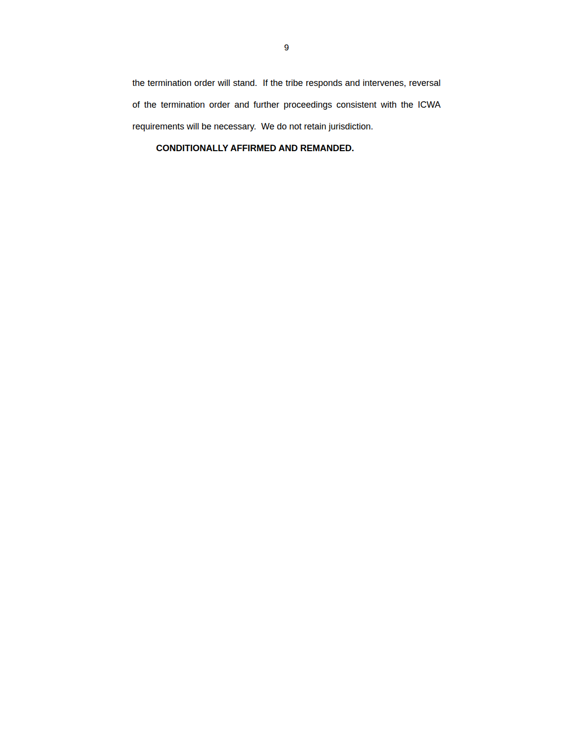9
the termination order will stand. If the tribe responds and intervenes, reversal of the termination order and further proceedings consistent with the ICWA requirements will be necessary. We do not retain jurisdiction.
CONDITIONALLY AFFIRMED AND REMANDED.